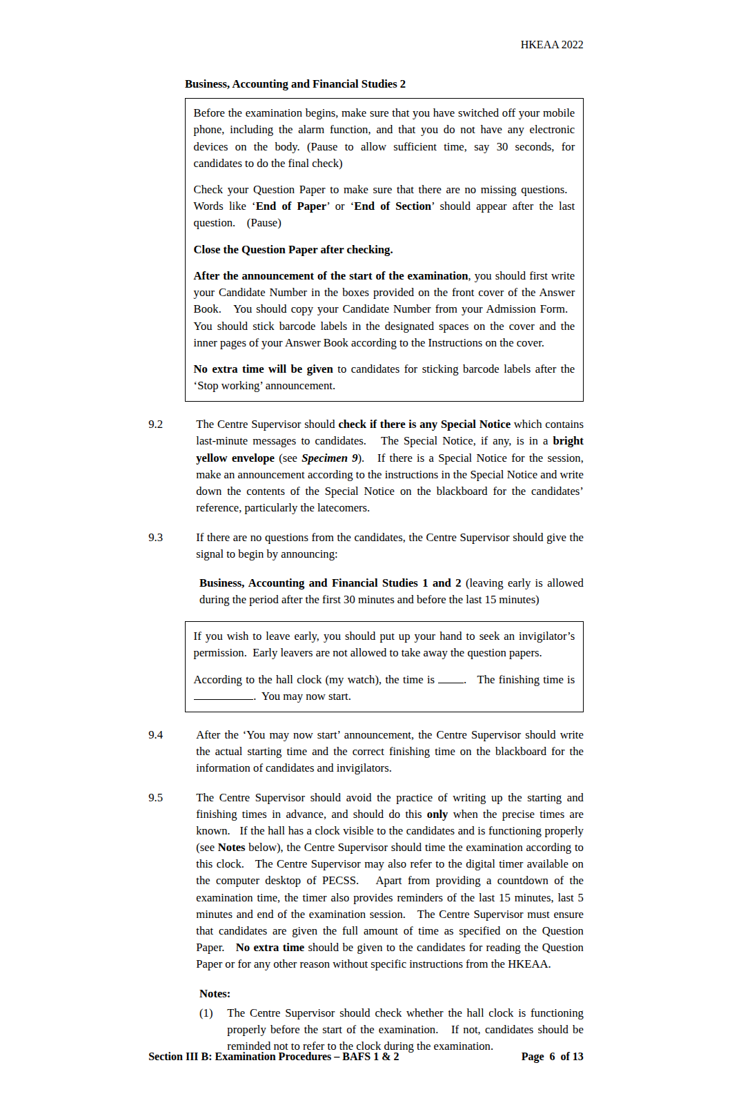HKEAA 2022
Business, Accounting and Financial Studies 2
Before the examination begins, make sure that you have switched off your mobile phone, including the alarm function, and that you do not have any electronic devices on the body. (Pause to allow sufficient time, say 30 seconds, for candidates to do the final check)
Check your Question Paper to make sure that there are no missing questions. Words like ‘End of Paper’ or ‘End of Section’ should appear after the last question. (Pause)
Close the Question Paper after checking.
After the announcement of the start of the examination, you should first write your Candidate Number in the boxes provided on the front cover of the Answer Book. You should copy your Candidate Number from your Admission Form. You should stick barcode labels in the designated spaces on the cover and the inner pages of your Answer Book according to the Instructions on the cover.
No extra time will be given to candidates for sticking barcode labels after the ‘Stop working’ announcement.
9.2
The Centre Supervisor should check if there is any Special Notice which contains last-minute messages to candidates. The Special Notice, if any, is in a bright yellow envelope (see Specimen 9). If there is a Special Notice for the session, make an announcement according to the instructions in the Special Notice and write down the contents of the Special Notice on the blackboard for the candidates’ reference, particularly the latecomers.
9.3
If there are no questions from the candidates, the Centre Supervisor should give the signal to begin by announcing:
Business, Accounting and Financial Studies 1 and 2 (leaving early is allowed during the period after the first 30 minutes and before the last 15 minutes)
If you wish to leave early, you should put up your hand to seek an invigilator’s permission. Early leavers are not allowed to take away the question papers.
According to the hall clock (my watch), the time is . The finishing time is . You may now start.
9.4
After the ‘You may now start’ announcement, the Centre Supervisor should write the actual starting time and the correct finishing time on the blackboard for the information of candidates and invigilators.
9.5
The Centre Supervisor should avoid the practice of writing up the starting and finishing times in advance, and should do this only when the precise times are known. If the hall has a clock visible to the candidates and is functioning properly (see Notes below), the Centre Supervisor should time the examination according to this clock. The Centre Supervisor may also refer to the digital timer available on the computer desktop of PECSS. Apart from providing a countdown of the examination time, the timer also provides reminders of the last 15 minutes, last 5 minutes and end of the examination session. The Centre Supervisor must ensure that candidates are given the full amount of time as specified on the Question Paper. No extra time should be given to the candidates for reading the Question Paper or for any other reason without specific instructions from the HKEAA.
Notes:
(1) The Centre Supervisor should check whether the hall clock is functioning properly before the start of the examination. If not, candidates should be reminded not to refer to the clock during the examination.
Section III B: Examination Procedures – BAFS 1 & 2
Page 6 of 13